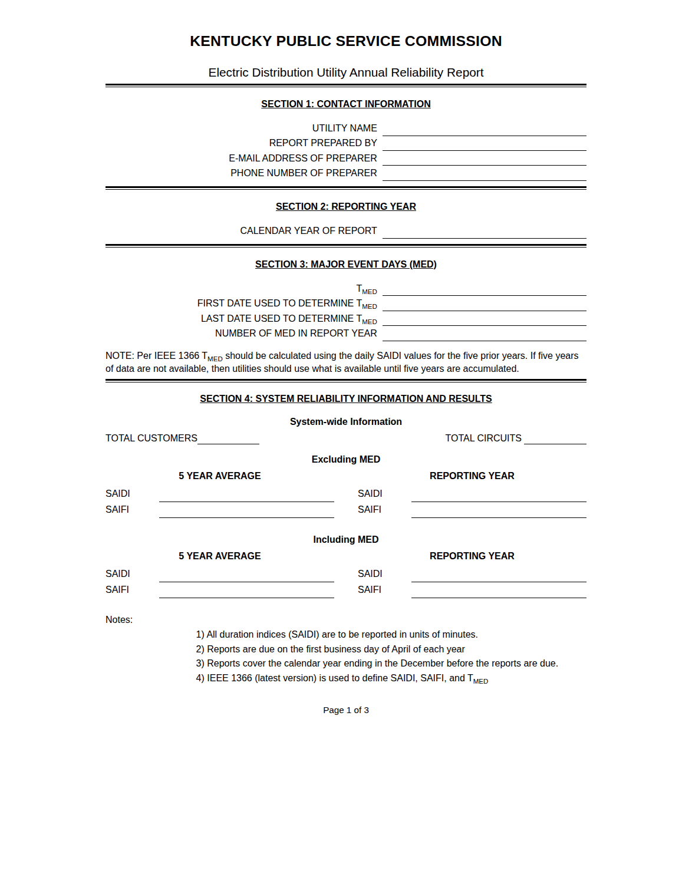KENTUCKY PUBLIC SERVICE COMMISSION
Electric Distribution Utility Annual Reliability Report
SECTION 1: CONTACT INFORMATION
UTILITY NAME
REPORT PREPARED BY
E-MAIL ADDRESS OF PREPARER
PHONE NUMBER OF PREPARER
SECTION 2: REPORTING YEAR
CALENDAR YEAR OF REPORT
SECTION 3: MAJOR EVENT DAYS (MED)
TMED
FIRST DATE USED TO DETERMINE TMED
LAST DATE USED TO DETERMINE TMED
NUMBER OF MED IN REPORT YEAR
NOTE: Per IEEE 1366 TMED should be calculated using the daily SAIDI values for the five prior years. If five years of data are not available, then utilities should use what is available until five years are accumulated.
SECTION 4: SYSTEM RELIABILITY INFORMATION AND RESULTS
System-wide Information
TOTAL CUSTOMERS
TOTAL CIRCUITS
Excluding MED
| 5 YEAR AVERAGE | | REPORTING YEAR |
| SAIDI | | | SAIDI | |
| SAIFI | | | SAIFI | |
Including MED
| 5 YEAR AVERAGE | | REPORTING YEAR |
| SAIDI | | | SAIDI | |
| SAIFI | | | SAIFI | |
Notes:
1) All duration indices (SAIDI) are to be reported in units of minutes.
2) Reports are due on the first business day of April of each year
3) Reports cover the calendar year ending in the December before the reports are due.
4) IEEE 1366 (latest version) is used to define SAIDI, SAIFI, and TMED
Page 1 of 3